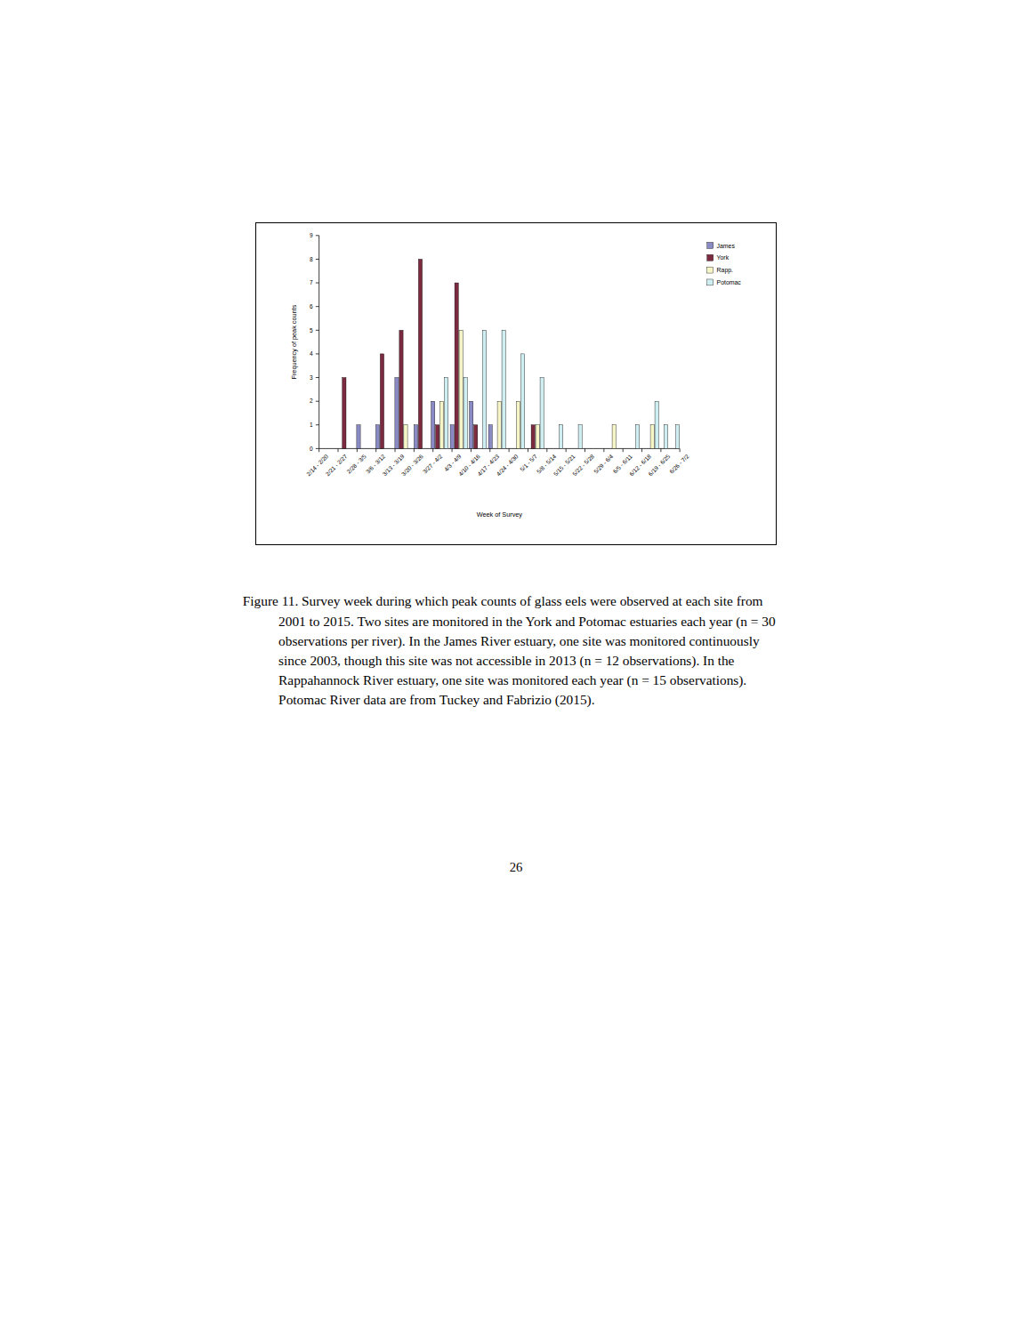0 1 2 3 4 5 6 7 8 9 Frequency of peak counts 2/14 - 2/20 2/21 - 2/27 2/28 - 3/5 3/6 - 3/12 3/13 - 3/19 3/20 - 3/26 3/27 - 4/2 4/3 - 4/9 4/10 - 4/16 4/17 - 4/23 4/24 - 4/30 5/1 - 5/7 5/8 - 5/14 5/15 - 5/21 5/22 - 5/28 5/29 - 6/4 6/5 - 6/11 6/12 - 6/18 6/19 - 6/25 6/26 - 7/2 Week of Survey James York Rapp. Potomac
Figure 11. Survey week during which peak counts of glass eels were observed at each site from 2001 to 2015. Two sites are monitored in the York and Potomac estuaries each year (n = 30 observations per river). In the James River estuary, one site was monitored continuously since 2003, though this site was not accessible in 2013 (n = 12 observations). In the Rappahannock River estuary, one site was monitored each year (n = 15 observations). Potomac River data are from Tuckey and Fabrizio (2015).
26